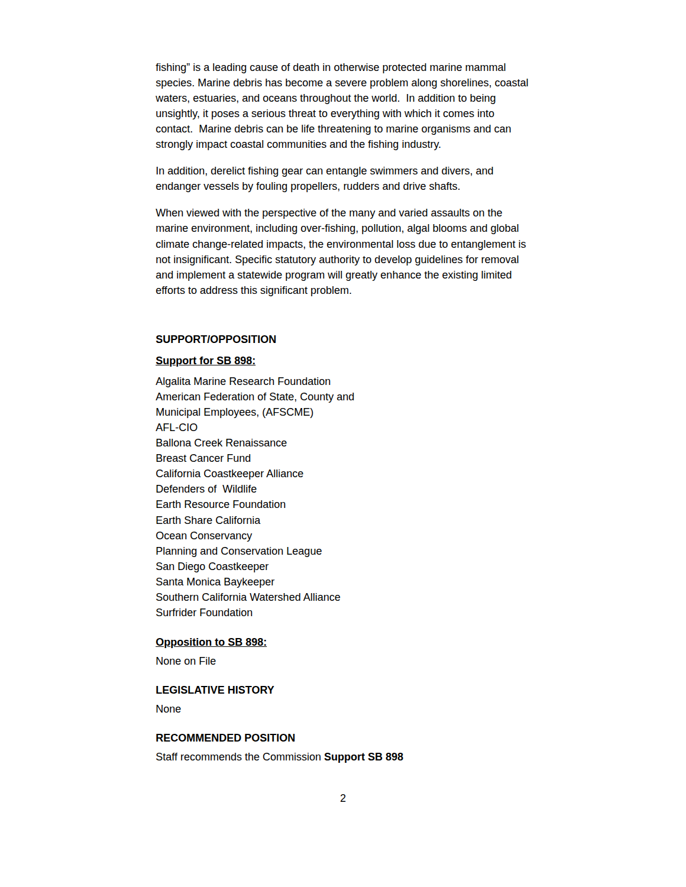fishing” is a leading cause of death in otherwise protected marine mammal species. Marine debris has become a severe problem along shorelines, coastal waters, estuaries, and oceans throughout the world. In addition to being unsightly, it poses a serious threat to everything with which it comes into contact. Marine debris can be life threatening to marine organisms and can strongly impact coastal communities and the fishing industry.
In addition, derelict fishing gear can entangle swimmers and divers, and endanger vessels by fouling propellers, rudders and drive shafts.
When viewed with the perspective of the many and varied assaults on the marine environment, including over-fishing, pollution, algal blooms and global climate change-related impacts, the environmental loss due to entanglement is not insignificant. Specific statutory authority to develop guidelines for removal and implement a statewide program will greatly enhance the existing limited efforts to address this significant problem.
SUPPORT/OPPOSITION
Support for SB 898:
Algalita Marine Research Foundation
American Federation of State, County and
Municipal Employees, (AFSCME)
AFL-CIO
Ballona Creek Renaissance
Breast Cancer Fund
California Coastkeeper Alliance
Defenders of Wildlife
Earth Resource Foundation
Earth Share California
Ocean Conservancy
Planning and Conservation League
San Diego Coastkeeper
Santa Monica Baykeeper
Southern California Watershed Alliance
Surfrider Foundation
Opposition to SB 898:
None on File
LEGISLATIVE HISTORY
None
RECOMMENDED POSITION
Staff recommends the Commission Support SB 898
2